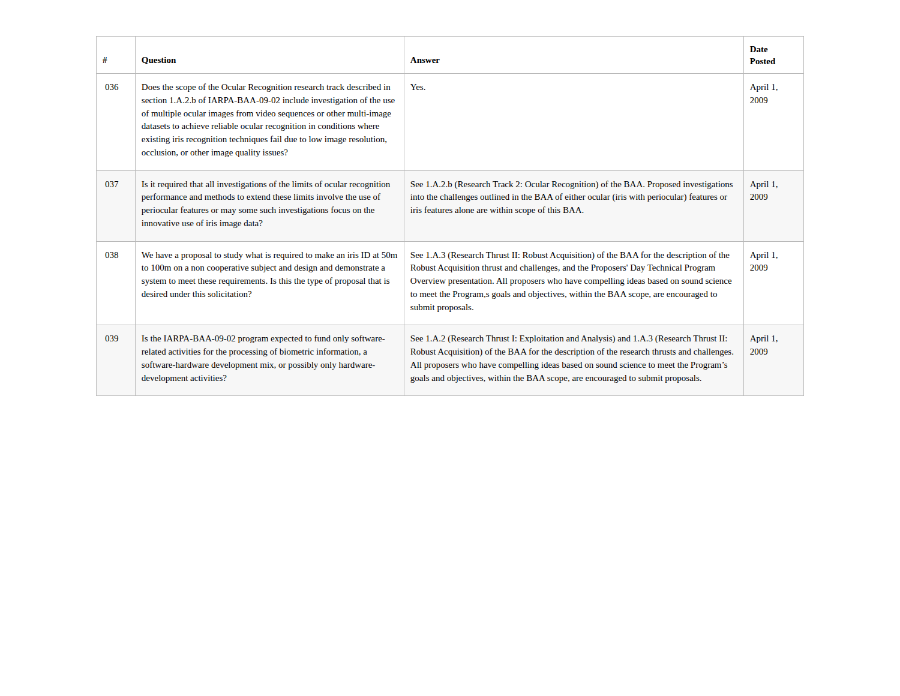| # | Question | Answer | Date Posted |
| --- | --- | --- | --- |
| 036 | Does the scope of the Ocular Recognition research track described in section 1.A.2.b of IARPA-BAA-09-02 include investigation of the use of multiple ocular images from video sequences or other multi-image datasets to achieve reliable ocular recognition in conditions where existing iris recognition techniques fail due to low image resolution, occlusion, or other image quality issues? | Yes. | April 1, 2009 |
| 037 | Is it required that all investigations of the limits of ocular recognition performance and methods to extend these limits involve the use of periocular features or may some such investigations focus on the innovative use of iris image data? | See 1.A.2.b (Research Track 2: Ocular Recognition) of the BAA. Proposed investigations into the challenges outlined in the BAA of either ocular (iris with periocular) features or iris features alone are within scope of this BAA. | April 1, 2009 |
| 038 | We have a proposal to study what is required to make an iris ID at 50m to 100m on a non cooperative subject and design and demonstrate a system to meet these requirements. Is this the type of proposal that is desired under this solicitation? | See 1.A.3 (Research Thrust II: Robust Acquisition) of the BAA for the description of the Robust Acquisition thrust and challenges, and the Proposers' Day Technical Program Overview presentation. All proposers who have compelling ideas based on sound science to meet the Program,s goals and objectives, within the BAA scope, are encouraged to submit proposals. | April 1, 2009 |
| 039 | Is the IARPA-BAA-09-02 program expected to fund only software-related activities for the processing of biometric information, a software-hardware development mix, or possibly only hardware-development activities? | See 1.A.2 (Research Thrust I: Exploitation and Analysis) and 1.A.3 (Research Thrust II: Robust Acquisition) of the BAA for the description of the research thrusts and challenges. All proposers who have compelling ideas based on sound science to meet the Program’s goals and objectives, within the BAA scope, are encouraged to submit proposals. | April 1, 2009 |